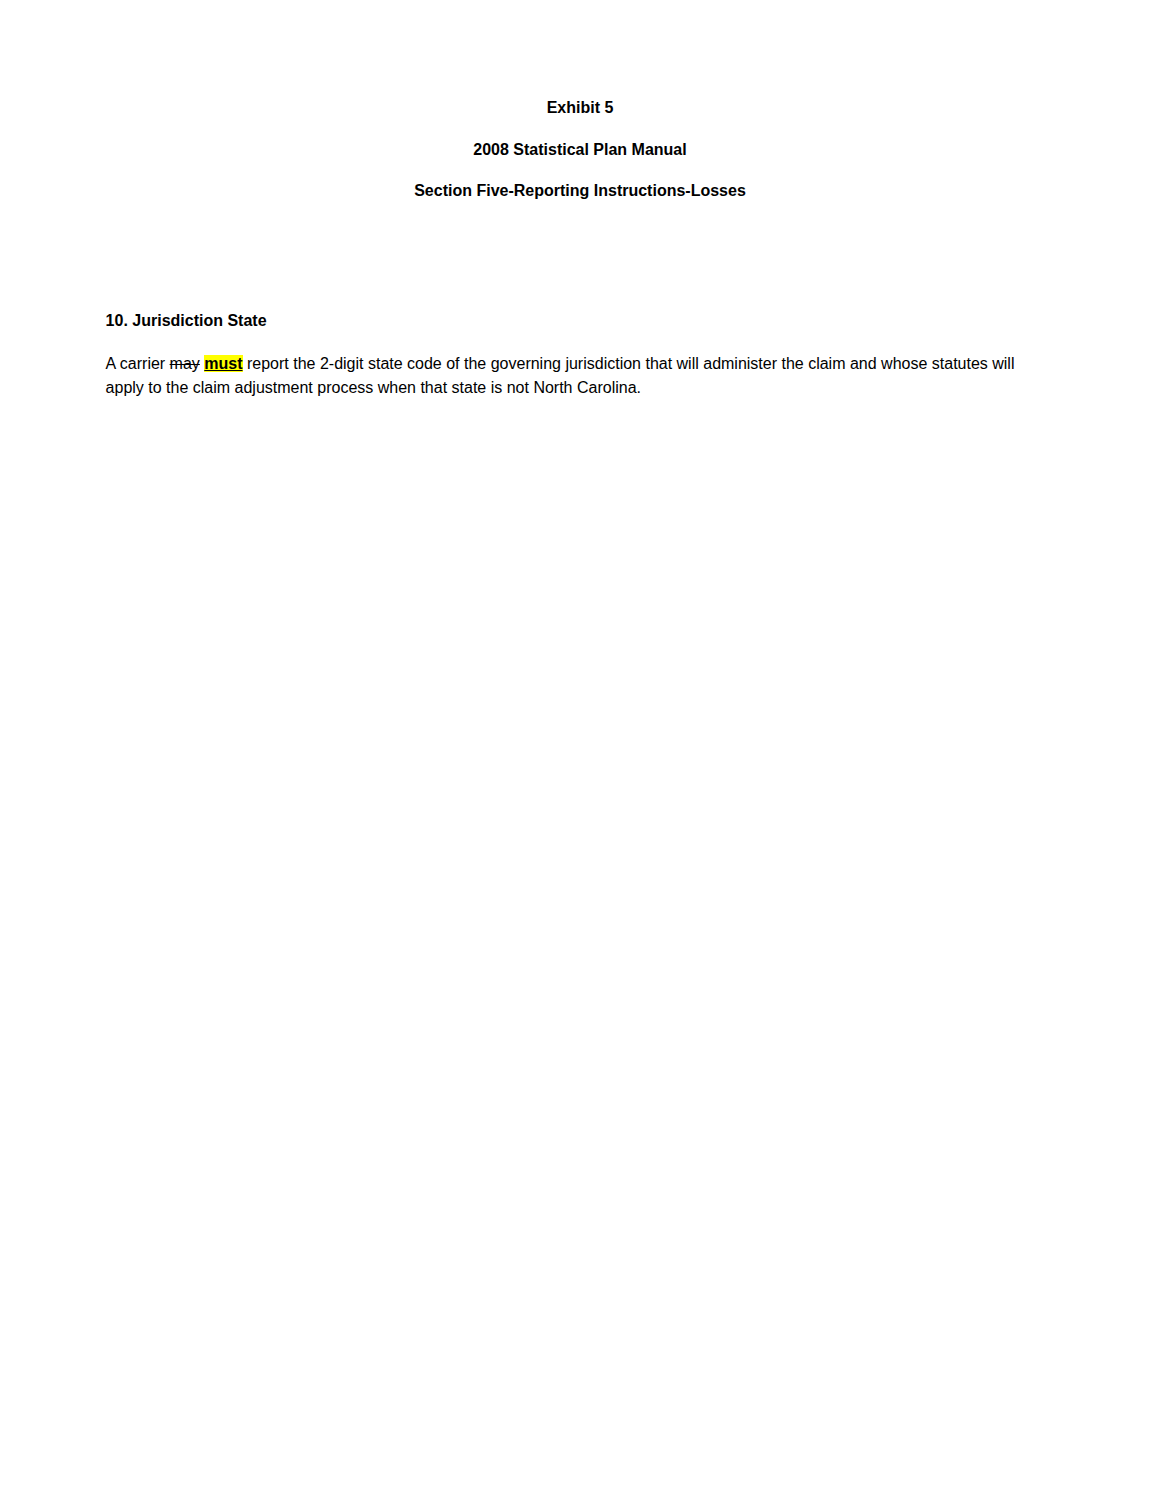Exhibit 5
2008 Statistical Plan Manual
Section Five-Reporting Instructions-Losses
10. Jurisdiction State
A carrier may must report the 2-digit state code of the governing jurisdiction that will administer the claim and whose statutes will apply to the claim adjustment process when that state is not North Carolina.